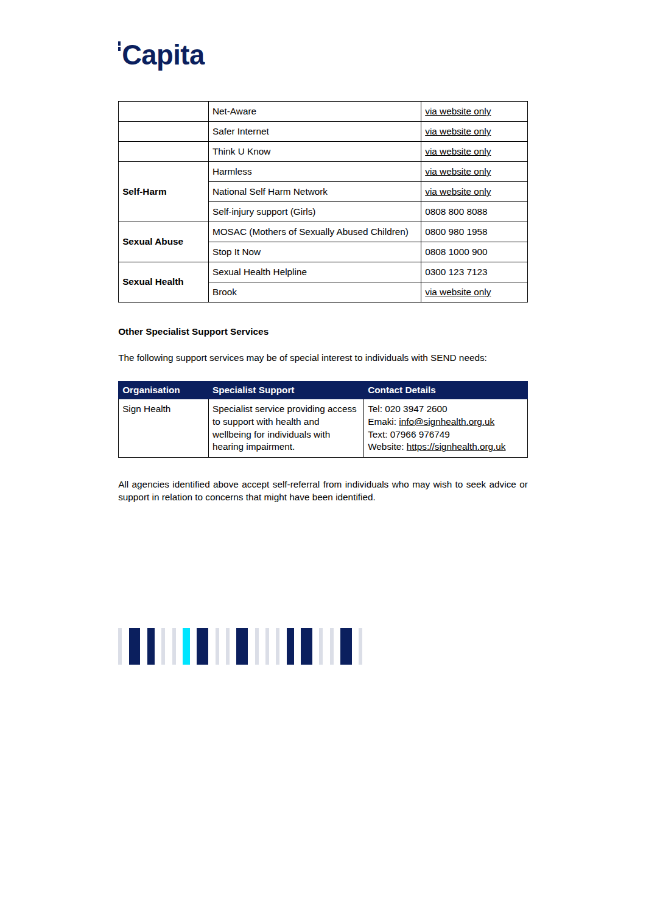Capita
| | Net-Aware | via website only |
| | Safer Internet | via website only |
| | Think U Know | via website only |
| Self-Harm | Harmless | via website only |
| National Self Harm Network | via website only |
| Self-injury support (Girls) | 0808 800 8088 |
| Sexual Abuse | MOSAC (Mothers of Sexually Abused Children) | 0800 980 1958 |
| Stop It Now | 0808 1000 900 |
| Sexual Health | Sexual Health Helpline | 0300 123 7123 |
| Brook | via website only |
Other Specialist Support Services
The following support services may be of special interest to individuals with SEND needs:
| Organisation | Specialist Support | Contact Details |
| --- | --- | --- |
| Sign Health | Specialist service providing access to support with health and wellbeing for individuals with hearing impairment. | Tel: 020 3947 2600 Emaki: info@signhealth.org.uk Text: 07966 976749 Website: https://signhealth.org.uk |
All agencies identified above accept self-referral from individuals who may wish to seek advice or support in relation to concerns that might have been identified.